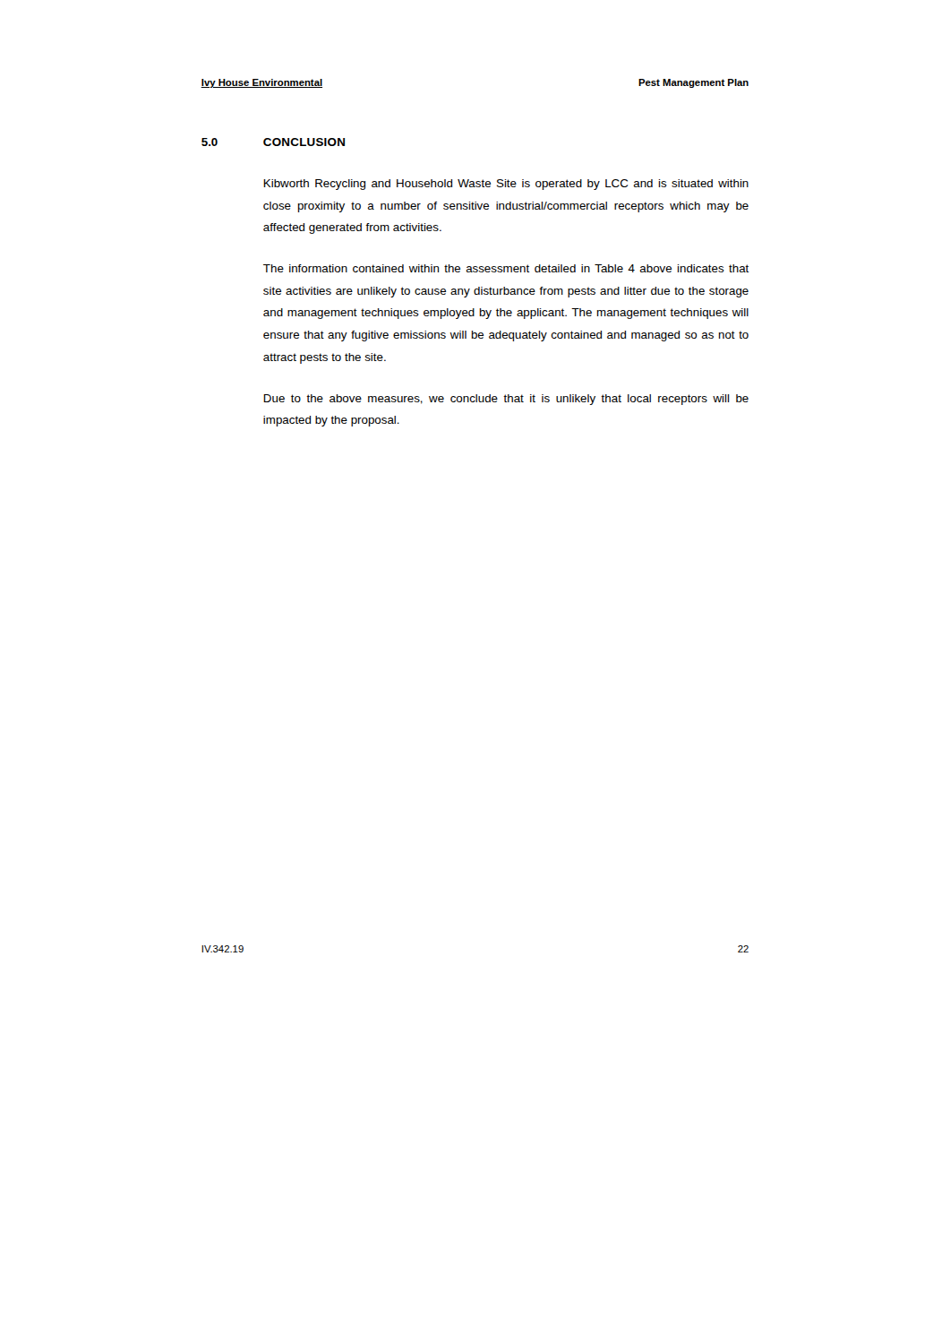Ivy House Environmental Pest Management Plan
5.0 CONCLUSION
Kibworth Recycling and Household Waste Site is operated by LCC and is situated within close proximity to a number of sensitive industrial/commercial receptors which may be affected generated from activities.
The information contained within the assessment detailed in Table 4 above indicates that site activities are unlikely to cause any disturbance from pests and litter due to the storage and management techniques employed by the applicant. The management techniques will ensure that any fugitive emissions will be adequately contained and managed so as not to attract pests to the site.
Due to the above measures, we conclude that it is unlikely that local receptors will be impacted by the proposal.
IV.342.19 22